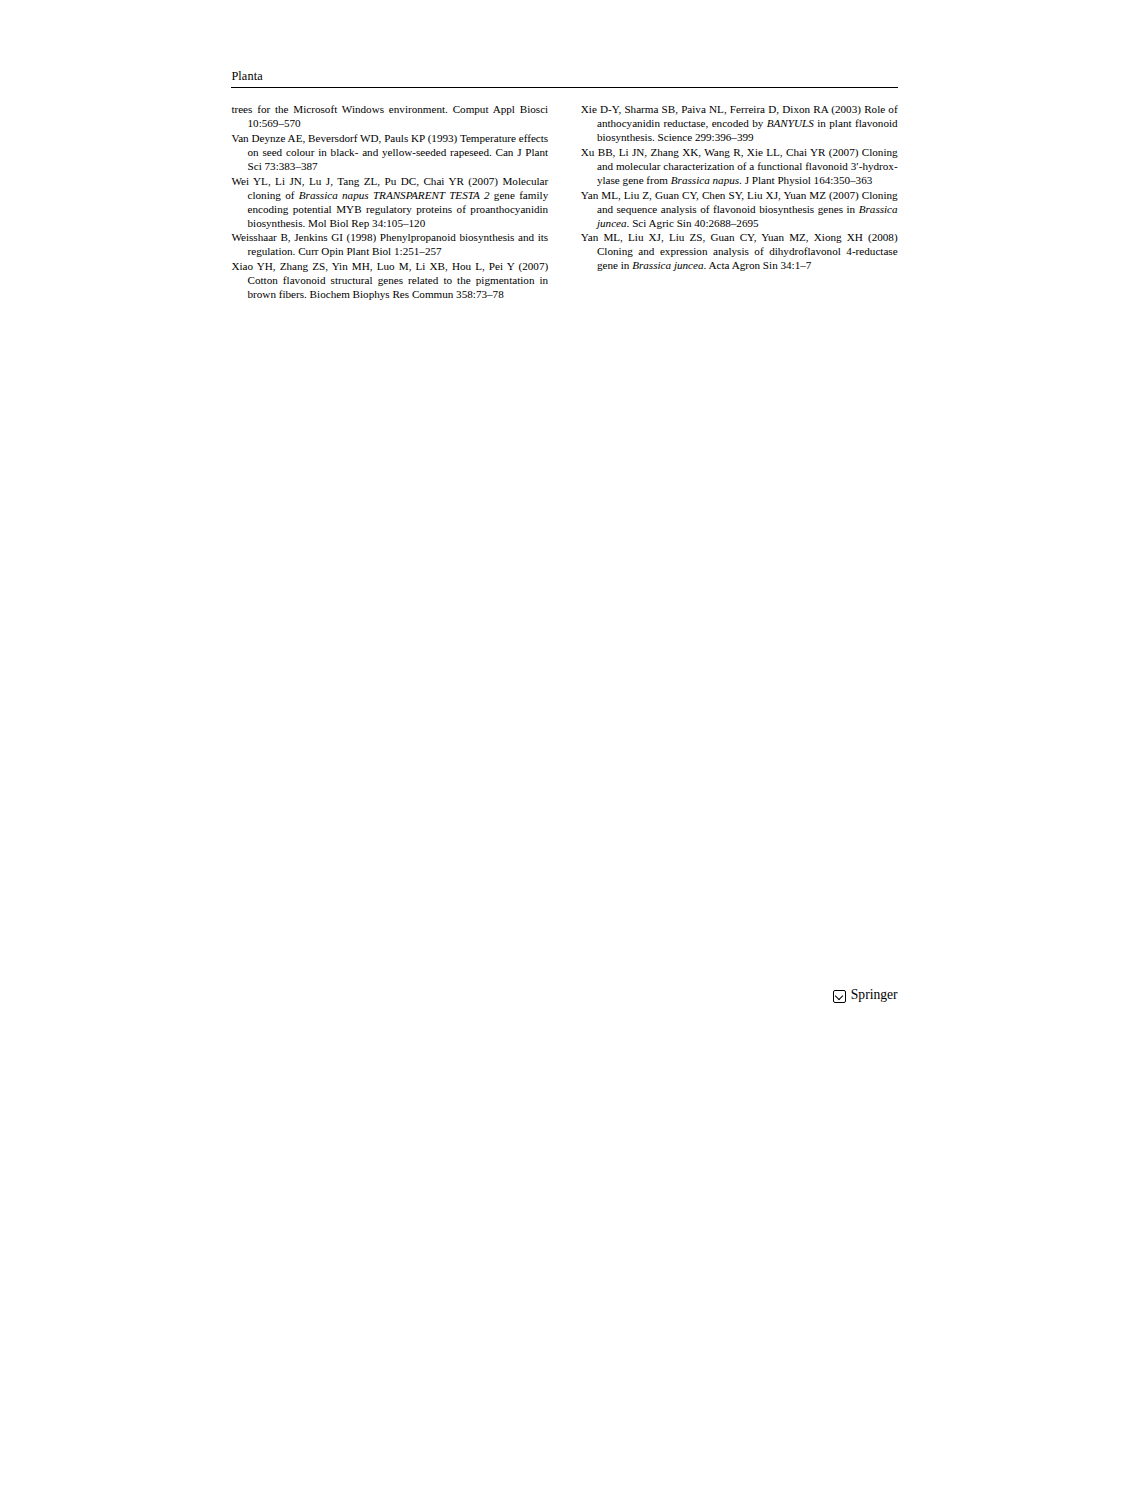Planta
trees for the Microsoft Windows environment. Comput Appl Biosci 10:569–570
Van Deynze AE, Beversdorf WD, Pauls KP (1993) Temperature effects on seed colour in black- and yellow-seeded rapeseed. Can J Plant Sci 73:383–387
Wei YL, Li JN, Lu J, Tang ZL, Pu DC, Chai YR (2007) Molecular cloning of Brassica napus TRANSPARENT TESTA 2 gene family encoding potential MYB regulatory proteins of proanthocyanidin biosynthesis. Mol Biol Rep 34:105–120
Weisshaar B, Jenkins GI (1998) Phenylpropanoid biosynthesis and its regulation. Curr Opin Plant Biol 1:251–257
Xiao YH, Zhang ZS, Yin MH, Luo M, Li XB, Hou L, Pei Y (2007) Cotton flavonoid structural genes related to the pigmentation in brown fibers. Biochem Biophys Res Commun 358:73–78
Xie D-Y, Sharma SB, Paiva NL, Ferreira D, Dixon RA (2003) Role of anthocyanidin reductase, encoded by BANYULS in plant flavonoid biosynthesis. Science 299:396–399
Xu BB, Li JN, Zhang XK, Wang R, Xie LL, Chai YR (2007) Cloning and molecular characterization of a functional flavonoid 3′-hydroxylase gene from Brassica napus. J Plant Physiol 164:350–363
Yan ML, Liu Z, Guan CY, Chen SY, Liu XJ, Yuan MZ (2007) Cloning and sequence analysis of flavonoid biosynthesis genes in Brassica juncea. Sci Agric Sin 40:2688–2695
Yan ML, Liu XJ, Liu ZS, Guan CY, Yuan MZ, Xiong XH (2008) Cloning and expression analysis of dihydroflavonol 4-reductase gene in Brassica juncea. Acta Agron Sin 34:1–7
Springer